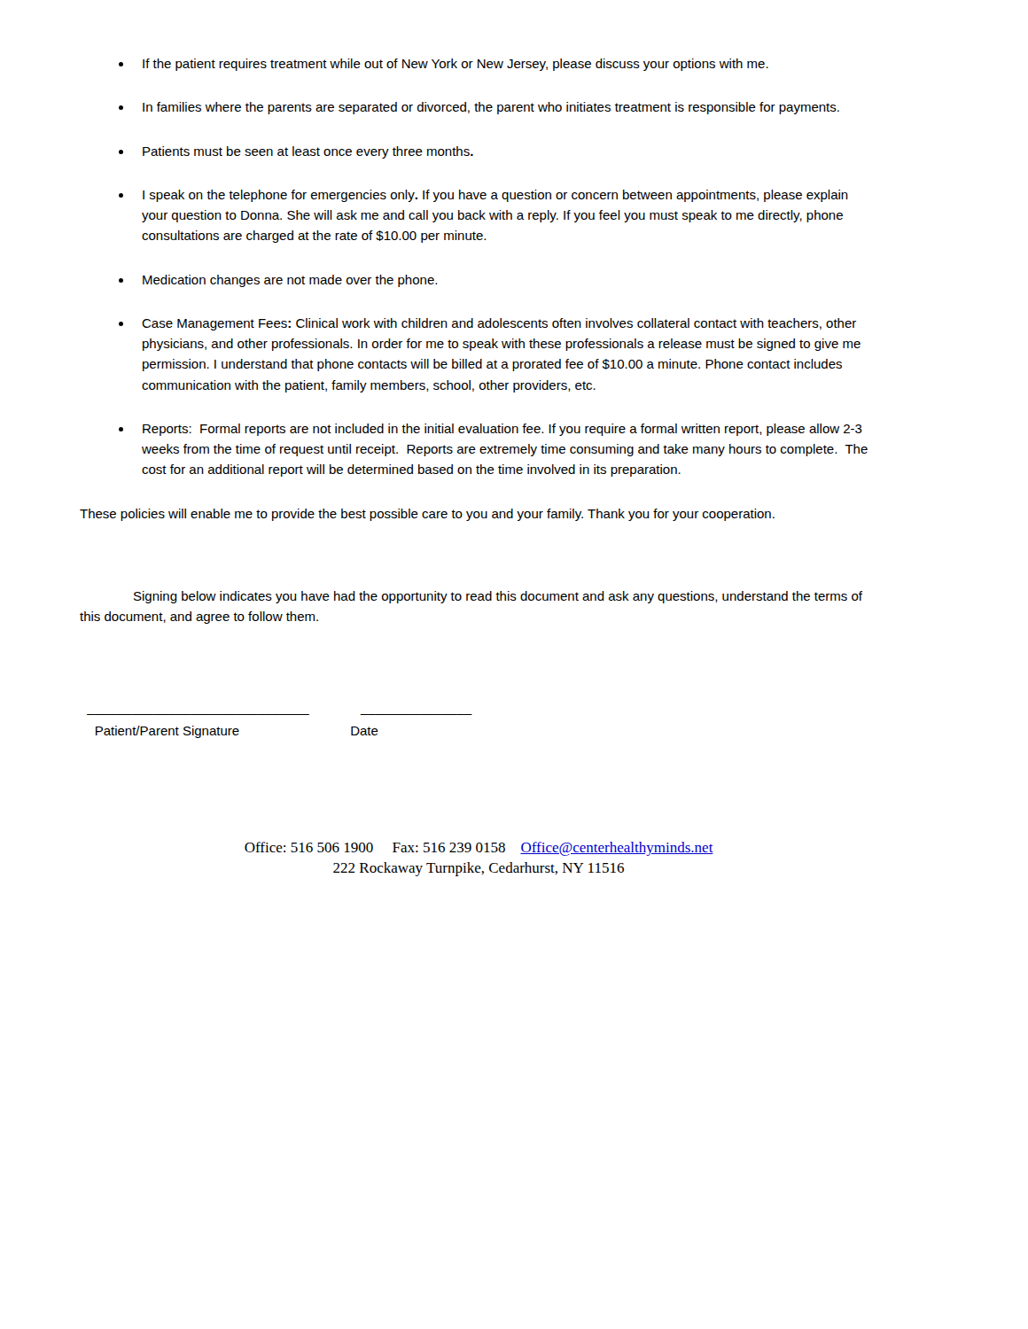If the patient requires treatment while out of New York or New Jersey, please discuss your options with me.
In families where the parents are separated or divorced, the parent who initiates treatment is responsible for payments.
Patients must be seen at least once every three months.
I speak on the telephone for emergencies only. If you have a question or concern between appointments, please explain your question to Donna. She will ask me and call you back with a reply. If you feel you must speak to me directly, phone consultations are charged at the rate of $10.00 per minute.
Medication changes are not made over the phone.
Case Management Fees: Clinical work with children and adolescents often involves collateral contact with teachers, other physicians, and other professionals. In order for me to speak with these professionals a release must be signed to give me permission. I understand that phone contacts will be billed at a prorated fee of $10.00 a minute. Phone contact includes communication with the patient, family members, school, other providers, etc.
Reports: Formal reports are not included in the initial evaluation fee. If you require a formal written report, please allow 2-3 weeks from the time of request until receipt. Reports are extremely time consuming and take many hours to complete. The cost for an additional report will be determined based on the time involved in its preparation.
These policies will enable me to provide the best possible care to you and your family. Thank you for your cooperation.
Signing below indicates you have had the opportunity to read this document and ask any questions, understand the terms of this document, and agree to follow them.
______________________________ _______________
Patient/Parent Signature Date
Office: 516 506 1900 Fax: 516 239 0158 Office@centerhealthyminds.net
222 Rockaway Turnpike, Cedarhurst, NY 11516